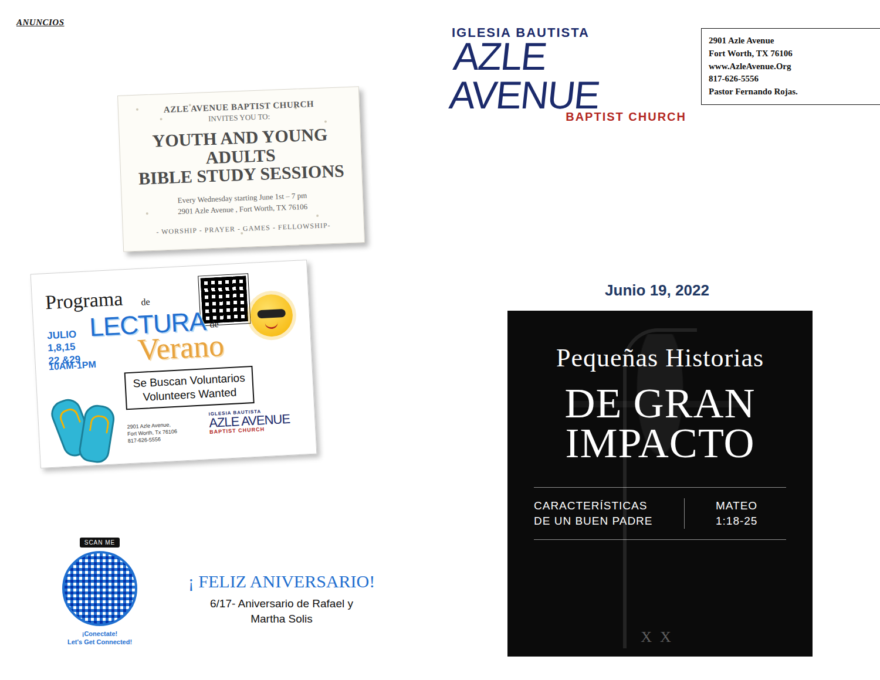ANUNCIOS
AZLE AVENUE BAPTIST CHURCH
INVITES YOU TO:
YOUTH AND YOUNG ADULTS
BIBLE STUDY SESSIONS
Every Wednesday starting June 1st – 7 pm
2901 Azle Avenue , Fort Worth, TX 76106
- WORSHIP - PRAYER - GAMES - FELLOWSHIP-
Programa
de
LECTURA
de
Verano
JULIO
1,8,15
22 &29
10AM-1PM
Se Buscan Voluntarios
Volunteers Wanted
2901 Azle Avenue,
Fort Worth, Tx 76106
817-626-5556
IGLESIA BAUTISTA
AZLE AVENUE
BAPTIST CHURCH
SCAN ME
¡Conectate!
Let's Get Connected!
¡ FELIZ ANIVERSARIO!
6/17- Aniversario de Rafael y
Martha Solis
IGLESIA BAUTISTA
AZLE AVENUE
BAPTIST CHURCH
2901 Azle Avenue
Fort Worth, TX 76106
www.AzleAvenue.Org
817-626-5556
Pastor Fernando Rojas.
Junio 19, 2022
Pequeñas Historias
DE GRAN
IMPACTO
CARACTERÍSTICAS
DE UN BUEN PADRE
MATEO
1:18-25
XX